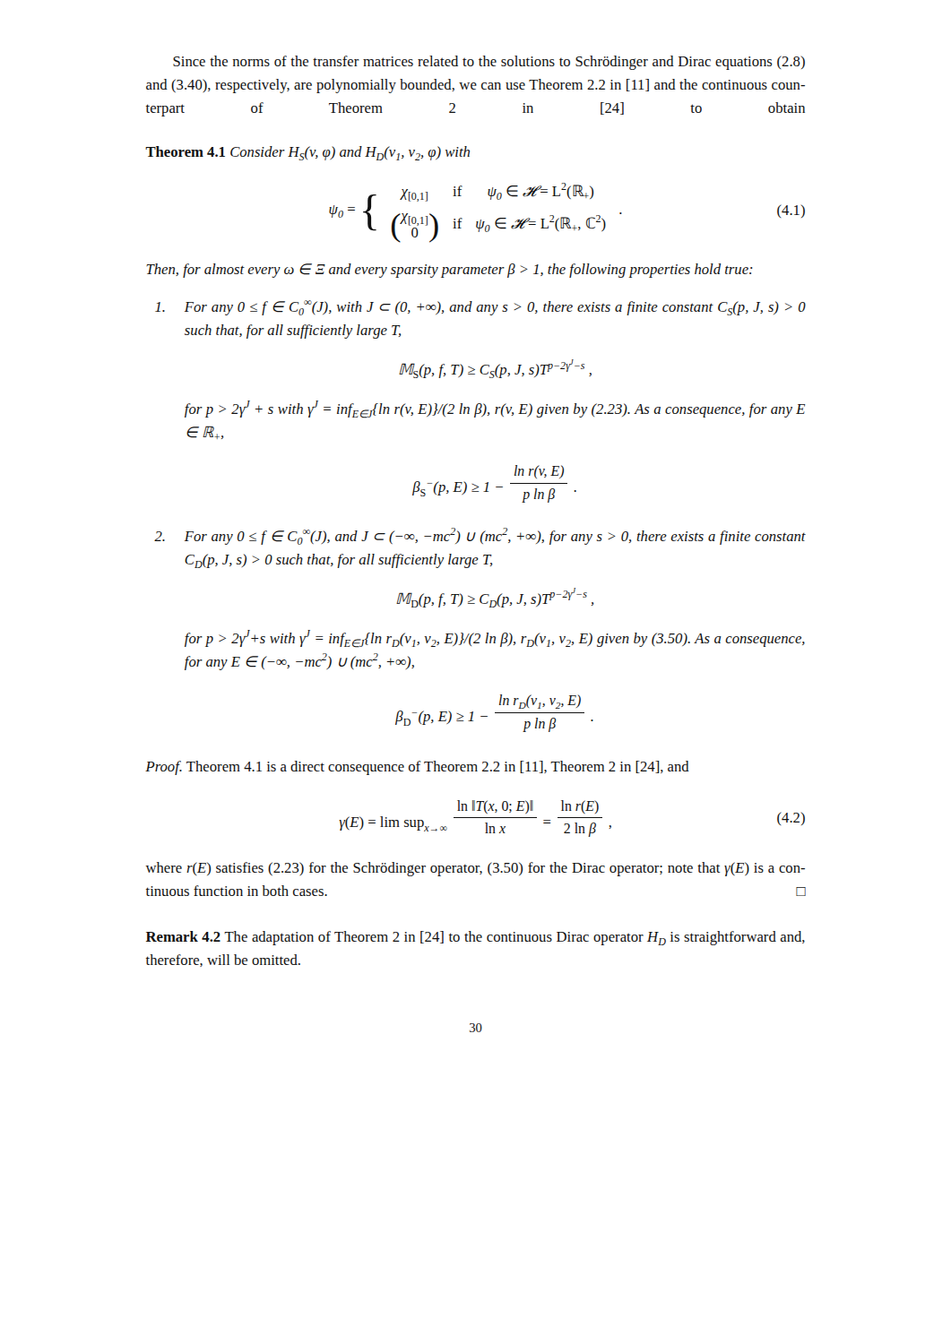Since the norms of the transfer matrices related to the solutions to Schrödinger and Dirac equations (2.8) and (3.40), respectively, are polynomially bounded, we can use Theorem 2.2 in [11] and the continuous counterpart of Theorem 2 in [24] to obtain
Theorem 4.1 Consider HS(v, φ) and HD(v1, v2, φ) with
ψ0 = { χ[0,1] if ψ0 ∈ 𝓗 = L2(ℝ+) (χ[0,1] 0) if ψ0 ∈ 𝓗 = L2(ℝ+, ℂ2) . (4.1)
Then, for almost every ω ∈ Ξ and every sparsity parameter β > 1, the following properties hold true:
For any 0 ≤ f ∈ C0∞(J), with J ⊂ (0, +∞), and any s > 0, there exists a finite constant CS(p, J, s) > 0 such that, for all sufficiently large T, 𝕄S(p, f, T) ≥ CS(p, J, s)Tp−2γJ−s , for p > 2γJ + s with γJ = infE∈J{ln r(v, E)}/(2 ln β), r(v, E) given by (2.23). As a consequence, for any E ∈ ℝ+, βS−(p, E) ≥ 1 − ln r(v, E) p ln β .
For any 0 ≤ f ∈ C0∞(J), and J ⊂ (−∞, −mc2) ∪ (mc2, +∞), for any s > 0, there exists a finite constant CD(p, J, s) > 0 such that, for all sufficiently large T, 𝕄D(p, f, T) ≥ CD(p, J, s)Tp−2γJ−s , for p > 2γJ+s with γJ = infE∈J{ln rD(v1, v2, E)}/(2 ln β), rD(v1, v2, E) given by (3.50). As a consequence, for any E ∈ (−∞, −mc2) ∪ (mc2, +∞), βD−(p, E) ≥ 1 − ln rD(v1, v2, E) p ln β .
Proof. Theorem 4.1 is a direct consequence of Theorem 2.2 in [11], Theorem 2 in [24], and
γ(E) = lim supx→∞ ln ‖T(x, 0; E)‖ln x = ln r(E) 2 ln β , (4.2)
where r(E) satisfies (2.23) for the Schrödinger operator, (3.50) for the Dirac operator; note that γ(E) is a continuous function in both cases. □
Remark 4.2 The adaptation of Theorem 2 in [24] to the continuous Dirac operator HD is straightforward and, therefore, will be omitted.
30